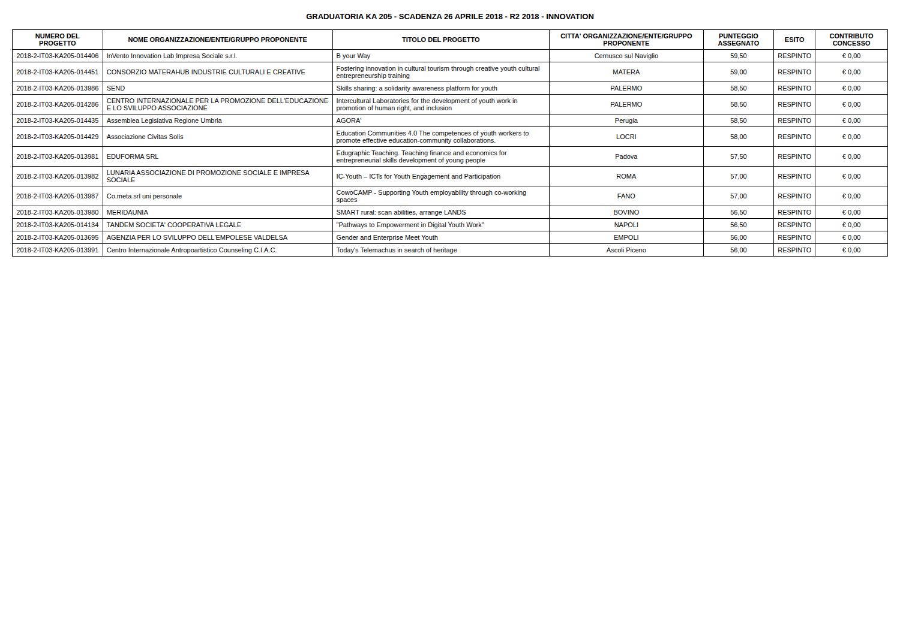GRADUATORIA KA 205 - SCADENZA 26 APRILE 2018 - R2 2018 - INNOVATION
| NUMERO DEL PROGETTO | NOME ORGANIZZAZIONE/ENTE/GRUPPO PROPONENTE | TITOLO DEL PROGETTO | CITTA' ORGANIZZAZIONE/ENTE/GRUPPO PROPONENTE | PUNTEGGIO ASSEGNATO | ESITO | CONTRIBUTO CONCESSO |
| --- | --- | --- | --- | --- | --- | --- |
| 2018-2-IT03-KA205-014406 | InVento Innovation Lab Impresa Sociale s.r.l. | B your Way | Cernusco sul Naviglio | 59,50 | RESPINTO | € 0,00 |
| 2018-2-IT03-KA205-014451 | CONSORZIO MATERAHUB INDUSTRIE CULTURALI E CREATIVE | Fostering innovation in cultural tourism through creative youth cultural entrepreneurship training | MATERA | 59,00 | RESPINTO | € 0,00 |
| 2018-2-IT03-KA205-013986 | SEND | Skills sharing: a solidarity awareness platform for youth | PALERMO | 58,50 | RESPINTO | € 0,00 |
| 2018-2-IT03-KA205-014286 | CENTRO INTERNAZIONALE PER LA PROMOZIONE DELL'EDUCAZIONE E LO SVILUPPO ASSOCIAZIONE | Intercultural Laboratories for the development of youth work in promotion of human right, and inclusion | PALERMO | 58,50 | RESPINTO | € 0,00 |
| 2018-2-IT03-KA205-014435 | Assemblea Legislativa Regione Umbria | AGORA' | Perugia | 58,50 | RESPINTO | € 0,00 |
| 2018-2-IT03-KA205-014429 | Associazione Civitas Solis | Education Communities 4.0 The competences of youth workers to promote effective education-community collaborations. | LOCRI | 58,00 | RESPINTO | € 0,00 |
| 2018-2-IT03-KA205-013981 | EDUFORMA SRL | Edugraphic Teaching. Teaching finance and economics for entrepreneurial skills development of young people | Padova | 57,50 | RESPINTO | € 0,00 |
| 2018-2-IT03-KA205-013982 | LUNARIA ASSOCIAZIONE DI PROMOZIONE SOCIALE E IMPRESA SOCIALE | IC-Youth – ICTs for Youth Engagement and Participation | ROMA | 57,00 | RESPINTO | € 0,00 |
| 2018-2-IT03-KA205-013987 | Co.meta srl uni personale | CowoCAMP - Supporting Youth employability through co-working spaces | FANO | 57,00 | RESPINTO | € 0,00 |
| 2018-2-IT03-KA205-013980 | MERIDAUNIA | SMART rural: scan abilities, arrange LANDS | BOVINO | 56,50 | RESPINTO | € 0,00 |
| 2018-2-IT03-KA205-014134 | TANDEM SOCIETA' COOPERATIVA LEGALE | "Pathways to Empowerment in Digital Youth Work" | NAPOLI | 56,50 | RESPINTO | € 0,00 |
| 2018-2-IT03-KA205-013695 | AGENZIA PER LO SVILUPPO DELL'EMPOLESE VALDELSA | Gender and Enterprise Meet Youth | EMPOLI | 56,00 | RESPINTO | € 0,00 |
| 2018-2-IT03-KA205-013991 | Centro Internazionale Antropoartistico Counseling C.I.A.C. | Today's Telemachus in search of heritage | Ascoli Piceno | 56,00 | RESPINTO | € 0,00 |